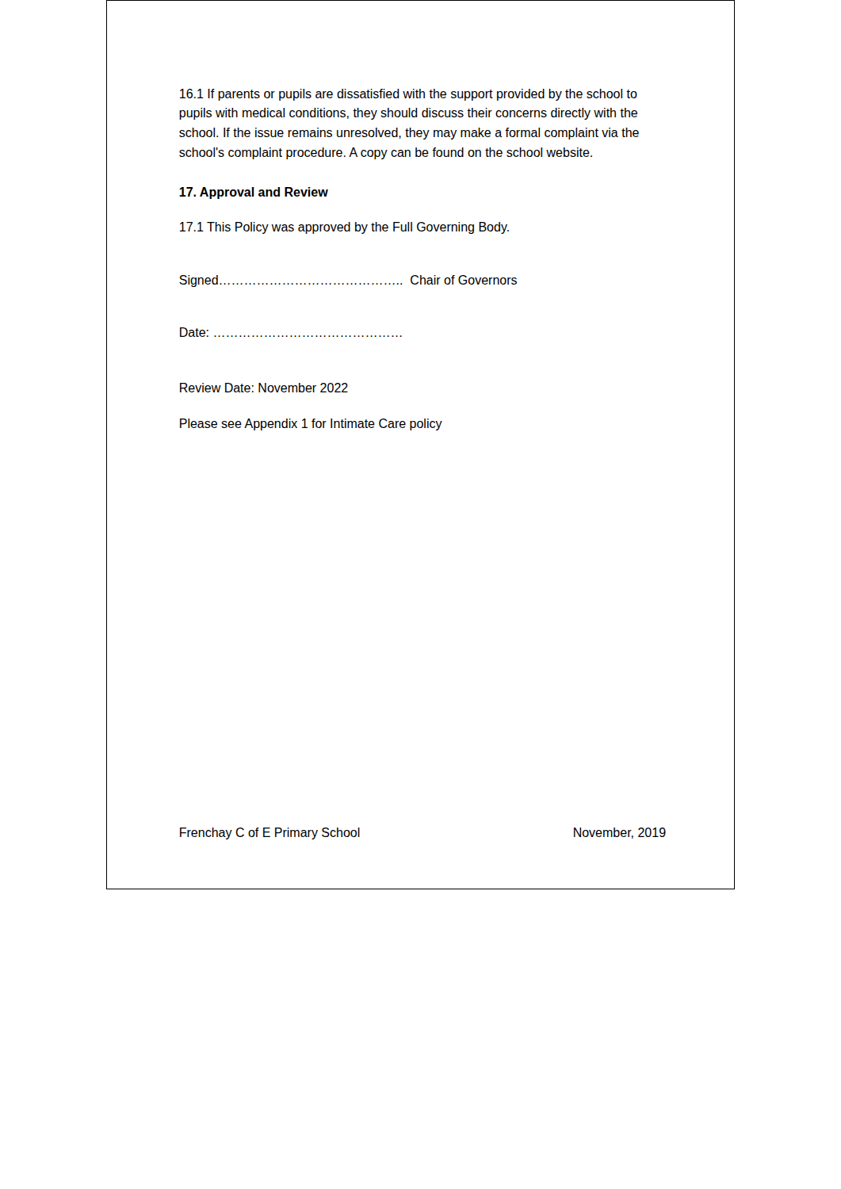16.1 If parents or pupils are dissatisfied with the support provided by the school to pupils with medical conditions, they should discuss their concerns directly with the school. If the issue remains unresolved, they may make a formal complaint via the school's complaint procedure. A copy can be found on the school website.
17. Approval and Review
17.1 This Policy was approved by the Full Governing Body.
Signed…………………………………….. Chair of Governors
Date: ………………………………………
Review Date: November 2022
Please see Appendix 1 for Intimate Care policy
Frenchay C of E Primary School November, 2019